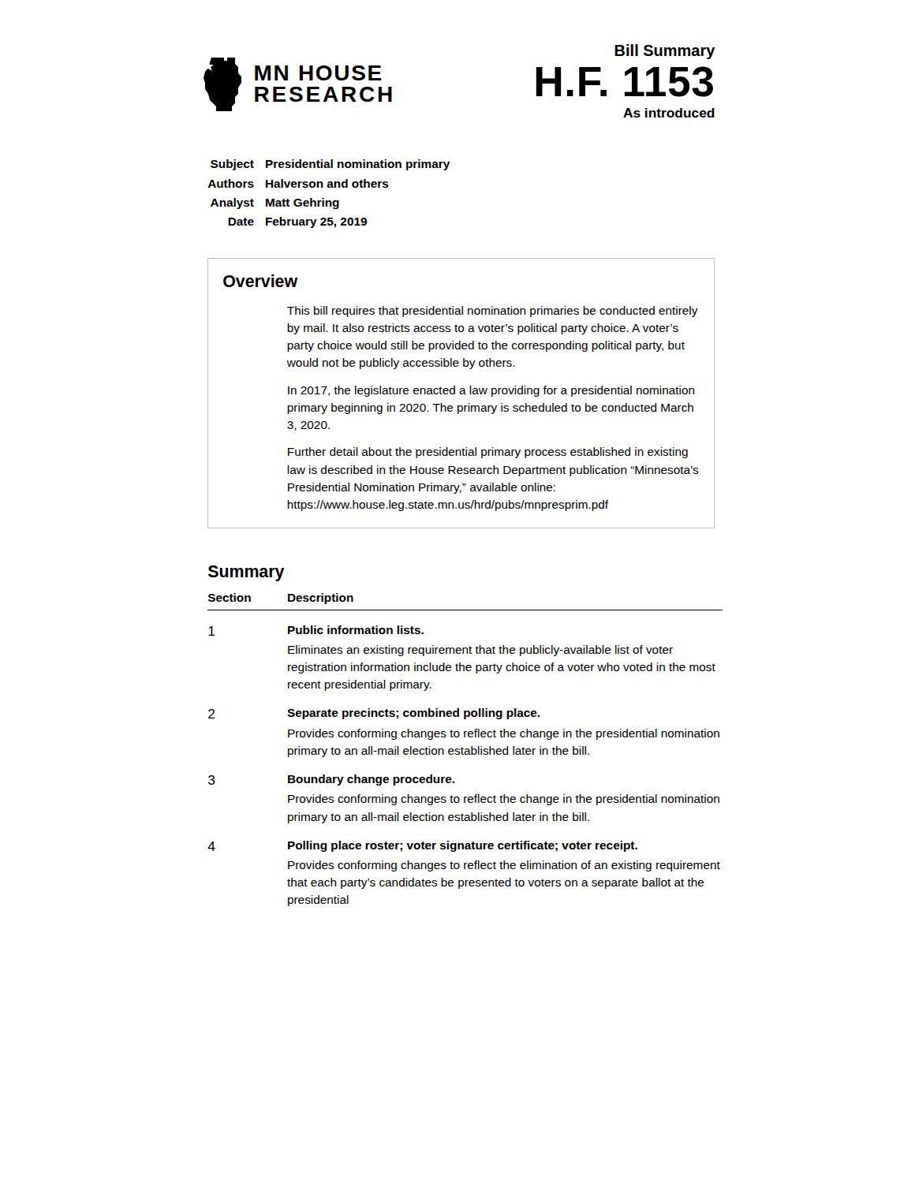MN HOUSE
RESEARCH
Bill Summary
H.F. 1153
As introduced
| Subject | Presidential nomination primary |
| Authors | Halverson and others |
| Analyst | Matt Gehring |
| Date | February 25, 2019 |
Overview
This bill requires that presidential nomination primaries be conducted entirely by mail. It also restricts access to a voter’s political party choice. A voter’s party choice would still be provided to the corresponding political party, but would not be publicly accessible by others.
In 2017, the legislature enacted a law providing for a presidential nomination primary beginning in 2020. The primary is scheduled to be conducted March 3, 2020.
Further detail about the presidential primary process established in existing law is described in the House Research Department publication “Minnesota’s Presidential Nomination Primary,” available online:
https://www.house.leg.state.mn.us/hrd/pubs/mnpresprim.pdf
Summary
| Section | Description |
| --- | --- |
| 1 | Public information lists. Eliminates an existing requirement that the publicly-available list of voter registration information include the party choice of a voter who voted in the most recent presidential primary. |
| 2 | Separate precincts; combined polling place. Provides conforming changes to reflect the change in the presidential nomination primary to an all-mail election established later in the bill. |
| 3 | Boundary change procedure. Provides conforming changes to reflect the change in the presidential nomination primary to an all-mail election established later in the bill. |
| 4 | Polling place roster; voter signature certificate; voter receipt. Provides conforming changes to reflect the elimination of an existing requirement that each party’s candidates be presented to voters on a separate ballot at the presidential |